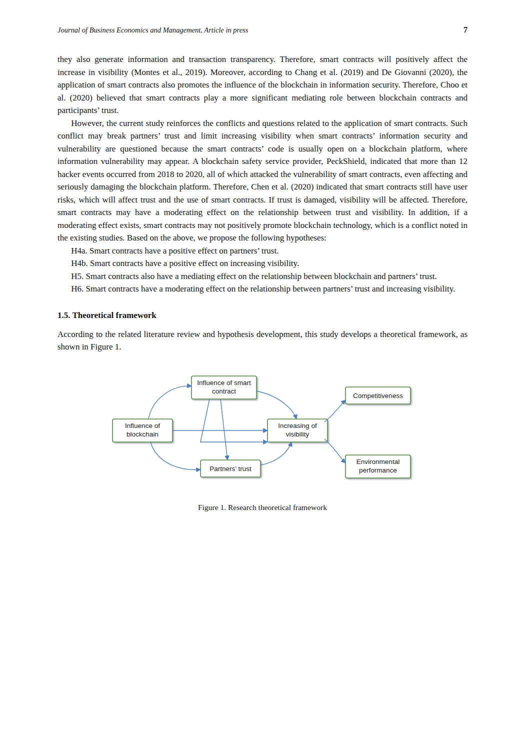Journal of Business Economics and Management, Article in press 7
they also generate information and transaction transparency. Therefore, smart contracts will positively affect the increase in visibility (Montes et al., 2019). Moreover, according to Chang et al. (2019) and De Giovanni (2020), the application of smart contracts also promotes the influence of the blockchain in information security. Therefore, Choo et al. (2020) believed that smart contracts play a more significant mediating role between blockchain contracts and participants’ trust.
However, the current study reinforces the conflicts and questions related to the application of smart contracts. Such conflict may break partners’ trust and limit increasing visibility when smart contracts’ information security and vulnerability are questioned because the smart contracts’ code is usually open on a blockchain platform, where information vulnerability may appear. A blockchain safety service provider, PeckShield, indicated that more than 12 hacker events occurred from 2018 to 2020, all of which attacked the vulnerability of smart contracts, even affecting and seriously damaging the blockchain platform. Therefore, Chen et al. (2020) indicated that smart contracts still have user risks, which will affect trust and the use of smart contracts. If trust is damaged, visibility will be affected. Therefore, smart contracts may have a moderating effect on the relationship between trust and visibility. In addition, if a moderating effect exists, smart contracts may not positively promote blockchain technology, which is a conflict noted in the existing studies. Based on the above, we propose the following hypotheses:
H4a. Smart contracts have a positive effect on partners’ trust.
H4b. Smart contracts have a positive effect on increasing visibility.
H5. Smart contracts also have a mediating effect on the relationship between blockchain and partners’ trust.
H6. Smart contracts have a moderating effect on the relationship between partners’ trust and increasing visibility.
1.5. Theoretical framework
According to the related literature review and hypothesis development, this study develops a theoretical framework, as shown in Figure 1.
Influence of smart contract Influence of blockchain Increasing of visibility Partners’ trust Competitiveness Environmental performance
Figure 1. Research theoretical framework